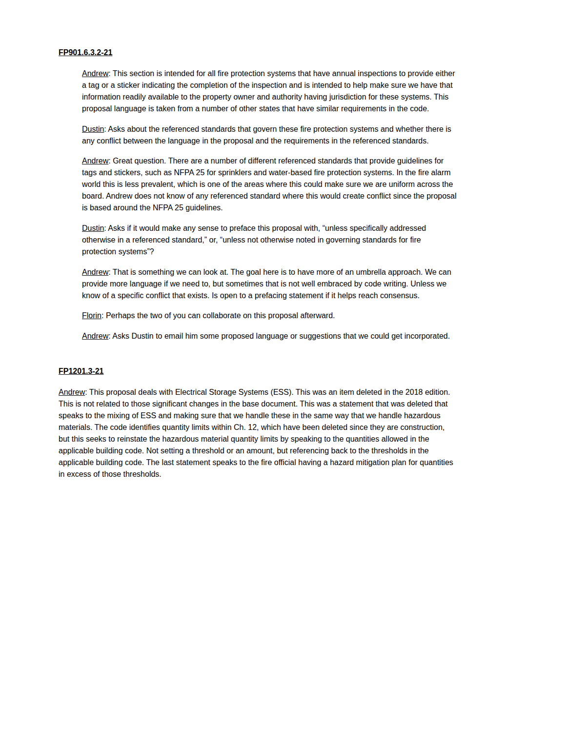FP901.6.3.2-21
Andrew: This section is intended for all fire protection systems that have annual inspections to provide either a tag or a sticker indicating the completion of the inspection and is intended to help make sure we have that information readily available to the property owner and authority having jurisdiction for these systems. This proposal language is taken from a number of other states that have similar requirements in the code.
Dustin: Asks about the referenced standards that govern these fire protection systems and whether there is any conflict between the language in the proposal and the requirements in the referenced standards.
Andrew: Great question. There are a number of different referenced standards that provide guidelines for tags and stickers, such as NFPA 25 for sprinklers and water-based fire protection systems. In the fire alarm world this is less prevalent, which is one of the areas where this could make sure we are uniform across the board. Andrew does not know of any referenced standard where this would create conflict since the proposal is based around the NFPA 25 guidelines.
Dustin: Asks if it would make any sense to preface this proposal with, “unless specifically addressed otherwise in a referenced standard,” or, “unless not otherwise noted in governing standards for fire protection systems”?
Andrew: That is something we can look at. The goal here is to have more of an umbrella approach. We can provide more language if we need to, but sometimes that is not well embraced by code writing. Unless we know of a specific conflict that exists. Is open to a prefacing statement if it helps reach consensus.
Florin: Perhaps the two of you can collaborate on this proposal afterward.
Andrew: Asks Dustin to email him some proposed language or suggestions that we could get incorporated.
FP1201.3-21
Andrew: This proposal deals with Electrical Storage Systems (ESS). This was an item deleted in the 2018 edition. This is not related to those significant changes in the base document. This was a statement that was deleted that speaks to the mixing of ESS and making sure that we handle these in the same way that we handle hazardous materials. The code identifies quantity limits within Ch. 12, which have been deleted since they are construction, but this seeks to reinstate the hazardous material quantity limits by speaking to the quantities allowed in the applicable building code. Not setting a threshold or an amount, but referencing back to the thresholds in the applicable building code. The last statement speaks to the fire official having a hazard mitigation plan for quantities in excess of those thresholds.